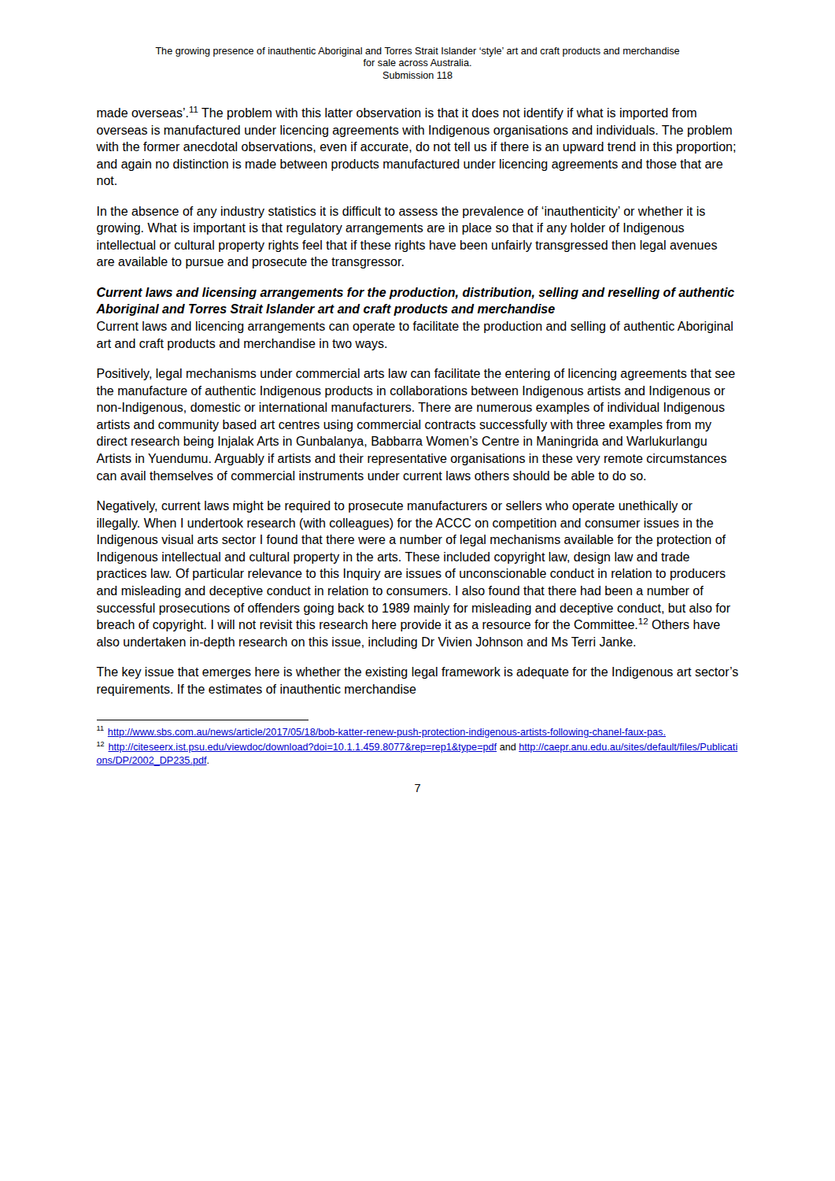The growing presence of inauthentic Aboriginal and Torres Strait Islander ‘style’ art and craft products and merchandise
for sale across Australia.
Submission 118
made overseas’.11 The problem with this latter observation is that it does not identify if what is imported from overseas is manufactured under licencing agreements with Indigenous organisations and individuals. The problem with the former anecdotal observations, even if accurate, do not tell us if there is an upward trend in this proportion; and again no distinction is made between products manufactured under licencing agreements and those that are not.
In the absence of any industry statistics it is difficult to assess the prevalence of ‘inauthenticity’ or whether it is growing. What is important is that regulatory arrangements are in place so that if any holder of Indigenous intellectual or cultural property rights feel that if these rights have been unfairly transgressed then legal avenues are available to pursue and prosecute the transgressor.
Current laws and licensing arrangements for the production, distribution, selling and reselling of authentic Aboriginal and Torres Strait Islander art and craft products and merchandise
Current laws and licencing arrangements can operate to facilitate the production and selling of authentic Aboriginal art and craft products and merchandise in two ways.
Positively, legal mechanisms under commercial arts law can facilitate the entering of licencing agreements that see the manufacture of authentic Indigenous products in collaborations between Indigenous artists and Indigenous or non-Indigenous, domestic or international manufacturers. There are numerous examples of individual Indigenous artists and community based art centres using commercial contracts successfully with three examples from my direct research being Injalak Arts in Gunbalanya, Babbarra Women’s Centre in Maningrida and Warlukurlangu Artists in Yuendumu. Arguably if artists and their representative organisations in these very remote circumstances can avail themselves of commercial instruments under current laws others should be able to do so.
Negatively, current laws might be required to prosecute manufacturers or sellers who operate unethically or illegally. When I undertook research (with colleagues) for the ACCC on competition and consumer issues in the Indigenous visual arts sector I found that there were a number of legal mechanisms available for the protection of Indigenous intellectual and cultural property in the arts. These included copyright law, design law and trade practices law. Of particular relevance to this Inquiry are issues of unconscionable conduct in relation to producers and misleading and deceptive conduct in relation to consumers. I also found that there had been a number of successful prosecutions of offenders going back to 1989 mainly for misleading and deceptive conduct, but also for breach of copyright. I will not revisit this research here provide it as a resource for the Committee.12 Others have also undertaken in-depth research on this issue, including Dr Vivien Johnson and Ms Terri Janke.
The key issue that emerges here is whether the existing legal framework is adequate for the Indigenous art sector’s requirements. If the estimates of inauthentic merchandise
11 http://www.sbs.com.au/news/article/2017/05/18/bob-katter-renew-push-protection-indigenous-artists-following-chanel-faux-pas.
12 http://citeseerx.ist.psu.edu/viewdoc/download?doi=10.1.1.459.8077&rep=rep1&type=pdf and http://caepr.anu.edu.au/sites/default/files/Publications/DP/2002_DP235.pdf.
7